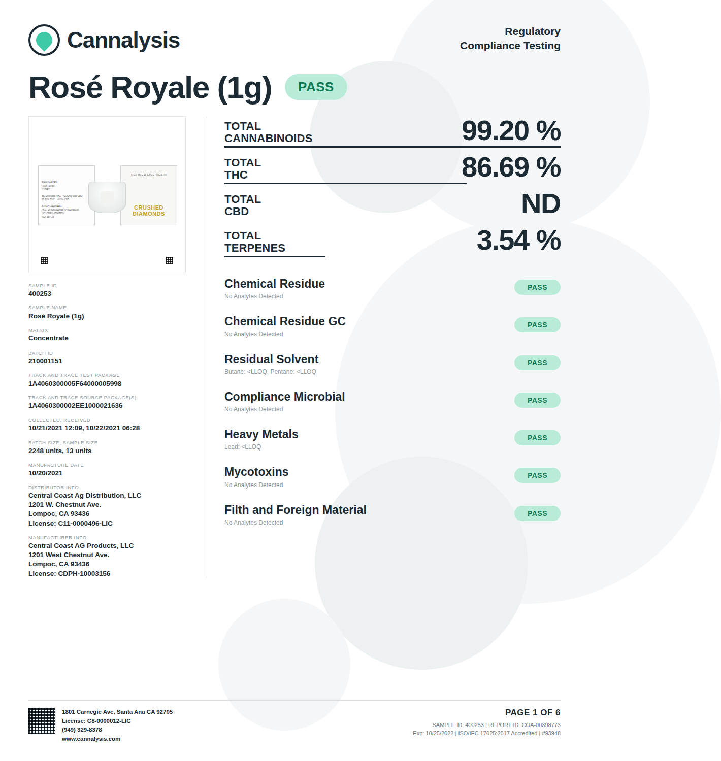Cannalysis
Regulatory
Compliance Testing
Rosé Royale (1g)
PASS
RAW GARDEN
Rosé Royale
HYBRID
851.2mg total THC <LOQmg total CBD
85.12% THC <0.2% CBD
BATCH: 210001151
PKG: 1A4060300005F64000005998
LIC: CDPH-10003156
NET WT: 1g
CRUSHED
DIAMONDS
Sample ID
400253
Sample Name
Rosé Royale (1g)
Matrix
Concentrate
Batch ID
210001151
Track and Trace Test Package
1A4060300005F64000005998
Track and Trace Source Package(s)
1A4060300002EE1000021636
Collected, Received
10/21/2021 12:09, 10/22/2021 06:28
Batch Size, Sample Size
2248 units, 13 units
Manufacture Date
10/20/2021
Distributor Info
Central Coast Ag Distribution, LLC
1201 W. Chestnut Ave.
Lompoc, CA 93436
License: C11-0000496-LIC
Manufacturer Info
Central Coast AG Products, LLC
1201 West Chestnut Ave.
Lompoc, CA 93436
License: CDPH-10003156
TOTAL CANNABINOIDS
99.20 %
TOTAL THC
86.69 %
TOTAL CBD
ND
TOTAL TERPENES
3.54 %
Chemical Residue
No Analytes Detected
PASS
Chemical Residue GC
No Analytes Detected
PASS
Residual Solvent
Butane: <LLOQ, Pentane: <LLOQ
PASS
Compliance Microbial
No Analytes Detected
PASS
Heavy Metals
Lead: <LLOQ
PASS
Mycotoxins
No Analytes Detected
PASS
Filth and Foreign Material
No Analytes Detected
PASS
1801 Carnegie Ave, Santa Ana CA 92705
License: C8-0000012-LIC
(949) 329-8378
www.cannalysis.com
PAGE 1 OF 6
SAMPLE ID: 400253 | REPORT ID: COA-00398773
Exp: 10/25/2022 | ISO/IEC 17025:2017 Accredited | #93948